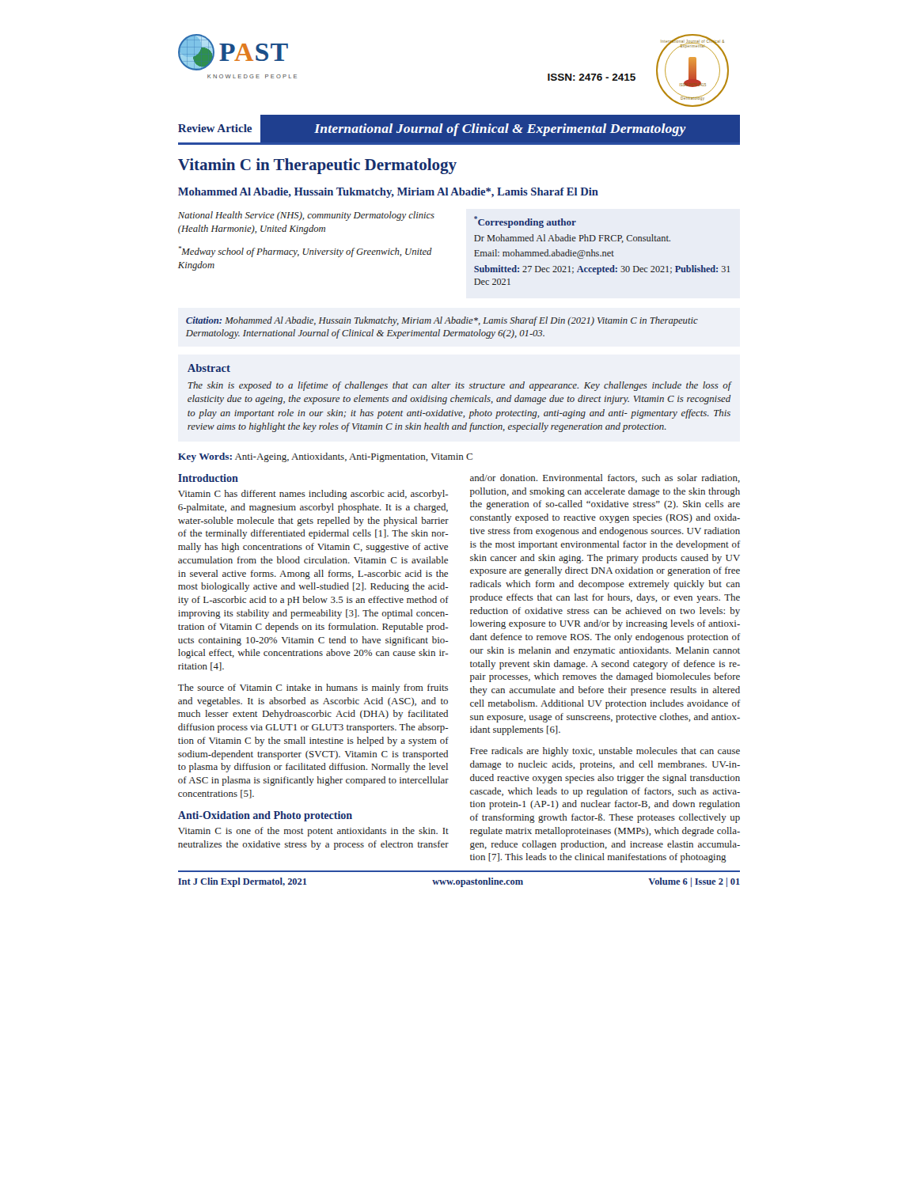PAST
KNOWLEDGE PEOPLE
ISSN: 2476 - 2415
International Journal of Clinical & Experimental
ISSN 2476-2415
Dermatology
Review Article
International Journal of Clinical & Experimental Dermatology
Vitamin C in Therapeutic Dermatology
Mohammed Al Abadie, Hussain Tukmatchy, Miriam Al Abadie*, Lamis Sharaf El Din
National Health Service (NHS), community Dermatology clinics (Health Harmonie), United Kingdom
*Medway school of Pharmacy, University of Greenwich, United Kingdom
*Corresponding author
Dr Mohammed Al Abadie PhD FRCP, Consultant.
Email: mohammed.abadie@nhs.net
Submitted: 27 Dec 2021; Accepted: 30 Dec 2021; Published: 31 Dec 2021
Citation: Mohammed Al Abadie, Hussain Tukmatchy, Miriam Al Abadie*, Lamis Sharaf El Din (2021) Vitamin C in Therapeutic Dermatology. International Journal of Clinical & Experimental Dermatology 6(2), 01-03.
Abstract
The skin is exposed to a lifetime of challenges that can alter its structure and appearance. Key challenges include the loss of elasticity due to ageing, the exposure to elements and oxidising chemicals, and damage due to direct injury. Vitamin C is recognised to play an important role in our skin; it has potent anti-oxidative, photo protecting, anti-aging and anti- pigmentary effects. This review aims to highlight the key roles of Vitamin C in skin health and function, especially regeneration and protection.
Key Words: Anti-Ageing, Antioxidants, Anti-Pigmentation, Vitamin C
Introduction
Vitamin C has different names including ascorbic acid, ascorbyl-6-palmitate, and magnesium ascorbyl phosphate. It is a charged, water-soluble molecule that gets repelled by the physical barrier of the terminally differentiated epidermal cells [1]. The skin normally has high concentrations of Vitamin C, suggestive of active accumulation from the blood circulation. Vitamin C is available in several active forms. Among all forms, L-ascorbic acid is the most biologically active and well-studied [2]. Reducing the acidity of L-ascorbic acid to a pH below 3.5 is an effective method of improving its stability and permeability [3]. The optimal concentration of Vitamin C depends on its formulation. Reputable products containing 10-20% Vitamin C tend to have significant biological effect, while concentrations above 20% can cause skin irritation [4].
The source of Vitamin C intake in humans is mainly from fruits and vegetables. It is absorbed as Ascorbic Acid (ASC), and to much lesser extent Dehydroascorbic Acid (DHA) by facilitated diffusion process via GLUT1 or GLUT3 transporters. The absorption of Vitamin C by the small intestine is helped by a system of sodium-dependent transporter (SVCT). Vitamin C is transported to plasma by diffusion or facilitated diffusion. Normally the level of ASC in plasma is significantly higher compared to intercellular concentrations [5].
Anti-Oxidation and Photo protection
Vitamin C is one of the most potent antioxidants in the skin. It neutralizes the oxidative stress by a process of electron transfer and/or donation. Environmental factors, such as solar radiation, pollution, and smoking can accelerate damage to the skin through the generation of so-called “oxidative stress” (2). Skin cells are constantly exposed to reactive oxygen species (ROS) and oxidative stress from exogenous and endogenous sources. UV radiation is the most important environmental factor in the development of skin cancer and skin aging. The primary products caused by UV exposure are generally direct DNA oxidation or generation of free radicals which form and decompose extremely quickly but can produce effects that can last for hours, days, or even years. The reduction of oxidative stress can be achieved on two levels: by lowering exposure to UVR and/or by increasing levels of antioxidant defence to remove ROS. The only endogenous protection of our skin is melanin and enzymatic antioxidants. Melanin cannot totally prevent skin damage. A second category of defence is repair processes, which removes the damaged biomolecules before they can accumulate and before their presence results in altered cell metabolism. Additional UV protection includes avoidance of sun exposure, usage of sunscreens, protective clothes, and antioxidant supplements [6].
Free radicals are highly toxic, unstable molecules that can cause damage to nucleic acids, proteins, and cell membranes. UV-induced reactive oxygen species also trigger the signal transduction cascade, which leads to up regulation of factors, such as activation protein-1 (AP-1) and nuclear factor-B, and down regulation of transforming growth factor-ß. These proteases collectively up regulate matrix metalloproteinases (MMPs), which degrade collagen, reduce collagen production, and increase elastin accumulation [7]. This leads to the clinical manifestations of photoaging
Int J Clin Expl Dermatol, 2021
www.opastonline.com
Volume 6 | Issue 2 | 01